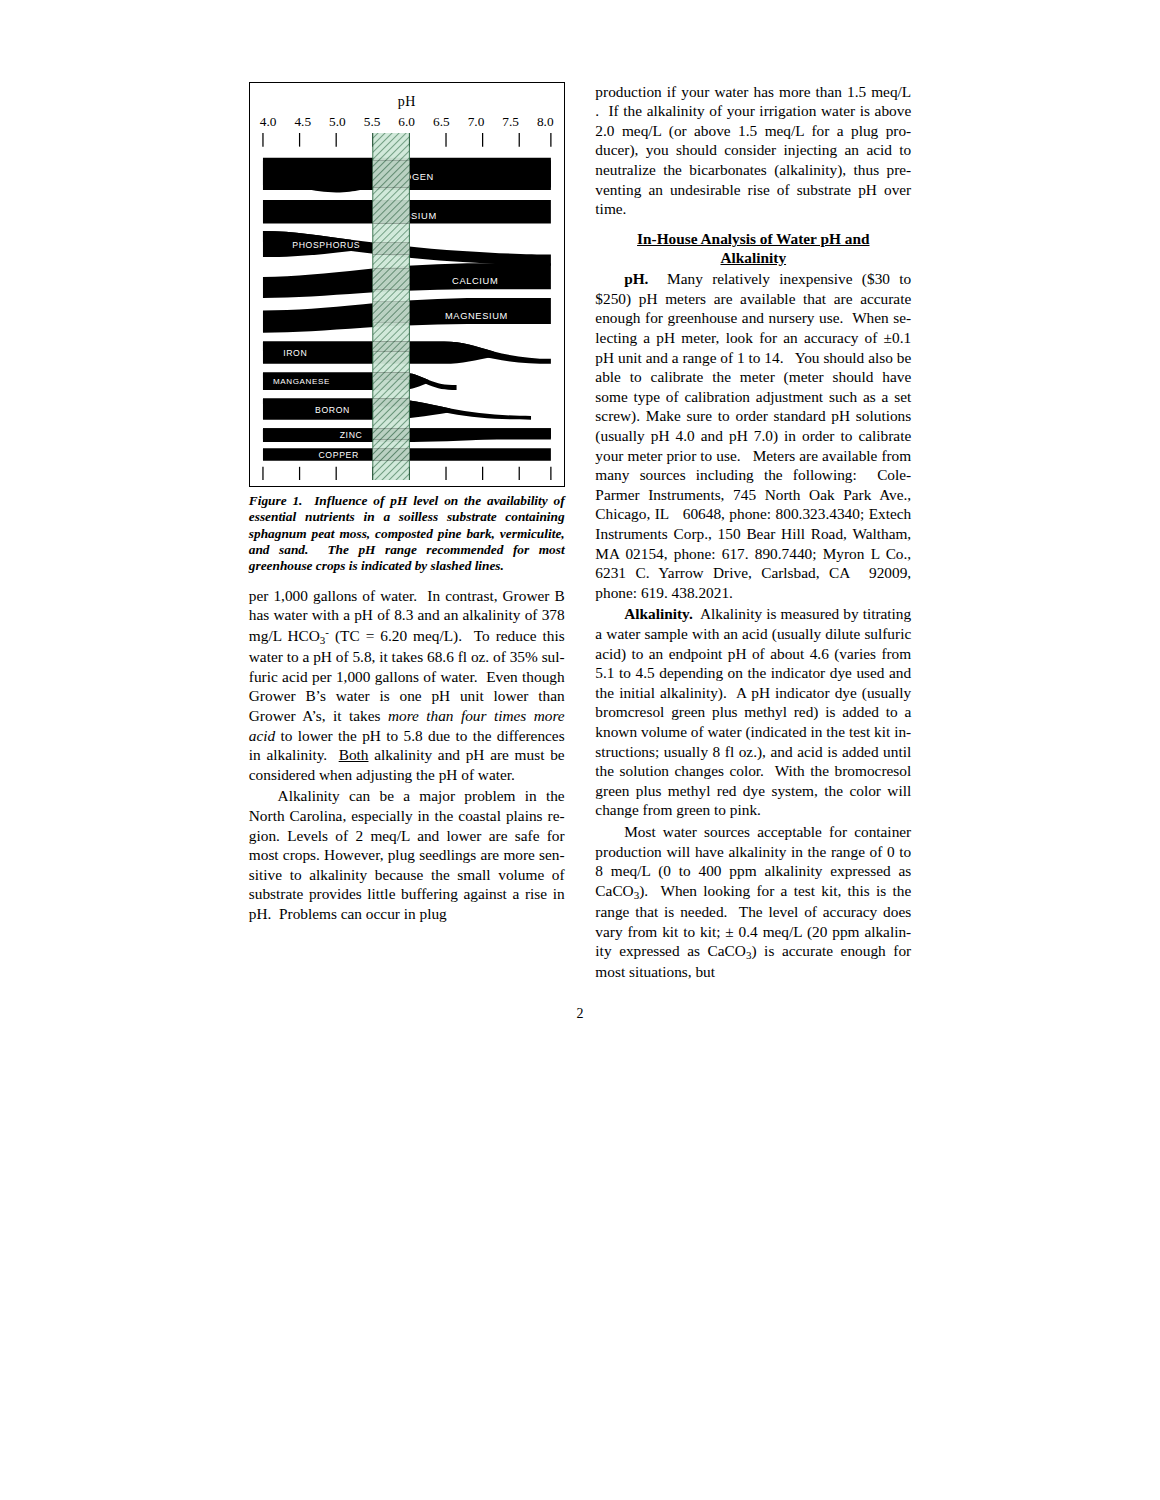pH
4.04.55.05.56.06.57.07.58.0
NITROGEN POTASSIUM PHOSPHORUS CALCIUM MAGNESIUM IRON MANGANESE BORON ZINC COPPER
Figure 1. Influence of pH level on the availability of essential nutrients in a soilless substrate containing sphagnum peat moss, composted pine bark, vermiculite, and sand. The pH range recommended for most greenhouse crops is indicated by slashed lines.
per 1,000 gallons of water. In contrast, Grower B has water with a pH of 8.3 and an alkalinity of 378 mg/L HCO3- (TC = 6.20 meq/L). To reduce this water to a pH of 5.8, it takes 68.6 fl oz. of 35% sulfuric acid per 1,000 gallons of water. Even though Grower B’s water is one pH unit lower than Grower A’s, it takes more than four times more acid to lower the pH to 5.8 due to the differences in alkalinity. Both alkalinity and pH are must be considered when adjusting the pH of water.
Alkalinity can be a major problem in the North Carolina, especially in the coastal plains region. Levels of 2 meq/L and lower are safe for most crops. However, plug seedlings are more sensitive to alkalinity because the small volume of substrate provides little buffering against a rise in pH. Problems can occur in plug
production if your water has more than 1.5 meq/L . If the alkalinity of your irrigation water is above 2.0 meq/L (or above 1.5 meq/L for a plug producer), you should consider injecting an acid to neutralize the bicarbonates (alkalinity), thus preventing an undesirable rise of substrate pH over time.
In-House Analysis of Water pH and
Alkalinity
pH. Many relatively inexpensive ($30 to $250) pH meters are available that are accurate enough for greenhouse and nursery use. When selecting a pH meter, look for an accuracy of ±0.1 pH unit and a range of 1 to 14. You should also be able to calibrate the meter (meter should have some type of calibration adjustment such as a set screw). Make sure to order standard pH solutions (usually pH 4.0 and pH 7.0) in order to calibrate your meter prior to use. Meters are available from many sources including the following: Cole-Parmer Instruments, 745 North Oak Park Ave., Chicago, IL 60648, phone: 800.323.4340; Extech Instruments Corp., 150 Bear Hill Road, Waltham, MA 02154, phone: 617. 890.7440; Myron L Co., 6231 C. Yarrow Drive, Carlsbad, CA 92009, phone: 619. 438.2021.
Alkalinity. Alkalinity is measured by titrating a water sample with an acid (usually dilute sulfuric acid) to an endpoint pH of about 4.6 (varies from 5.1 to 4.5 depending on the indicator dye used and the initial alkalinity). A pH indicator dye (usually bromcresol green plus methyl red) is added to a known volume of water (indicated in the test kit instructions; usually 8 fl oz.), and acid is added until the solution changes color. With the bromocresol green plus methyl red dye system, the color will change from green to pink.
Most water sources acceptable for container production will have alkalinity in the range of 0 to 8 meq/L (0 to 400 ppm alkalinity expressed as CaCO3). When looking for a test kit, this is the range that is needed. The level of accuracy does vary from kit to kit; ± 0.4 meq/L (20 ppm alkalinity expressed as CaCO3) is accurate enough for most situations, but
2